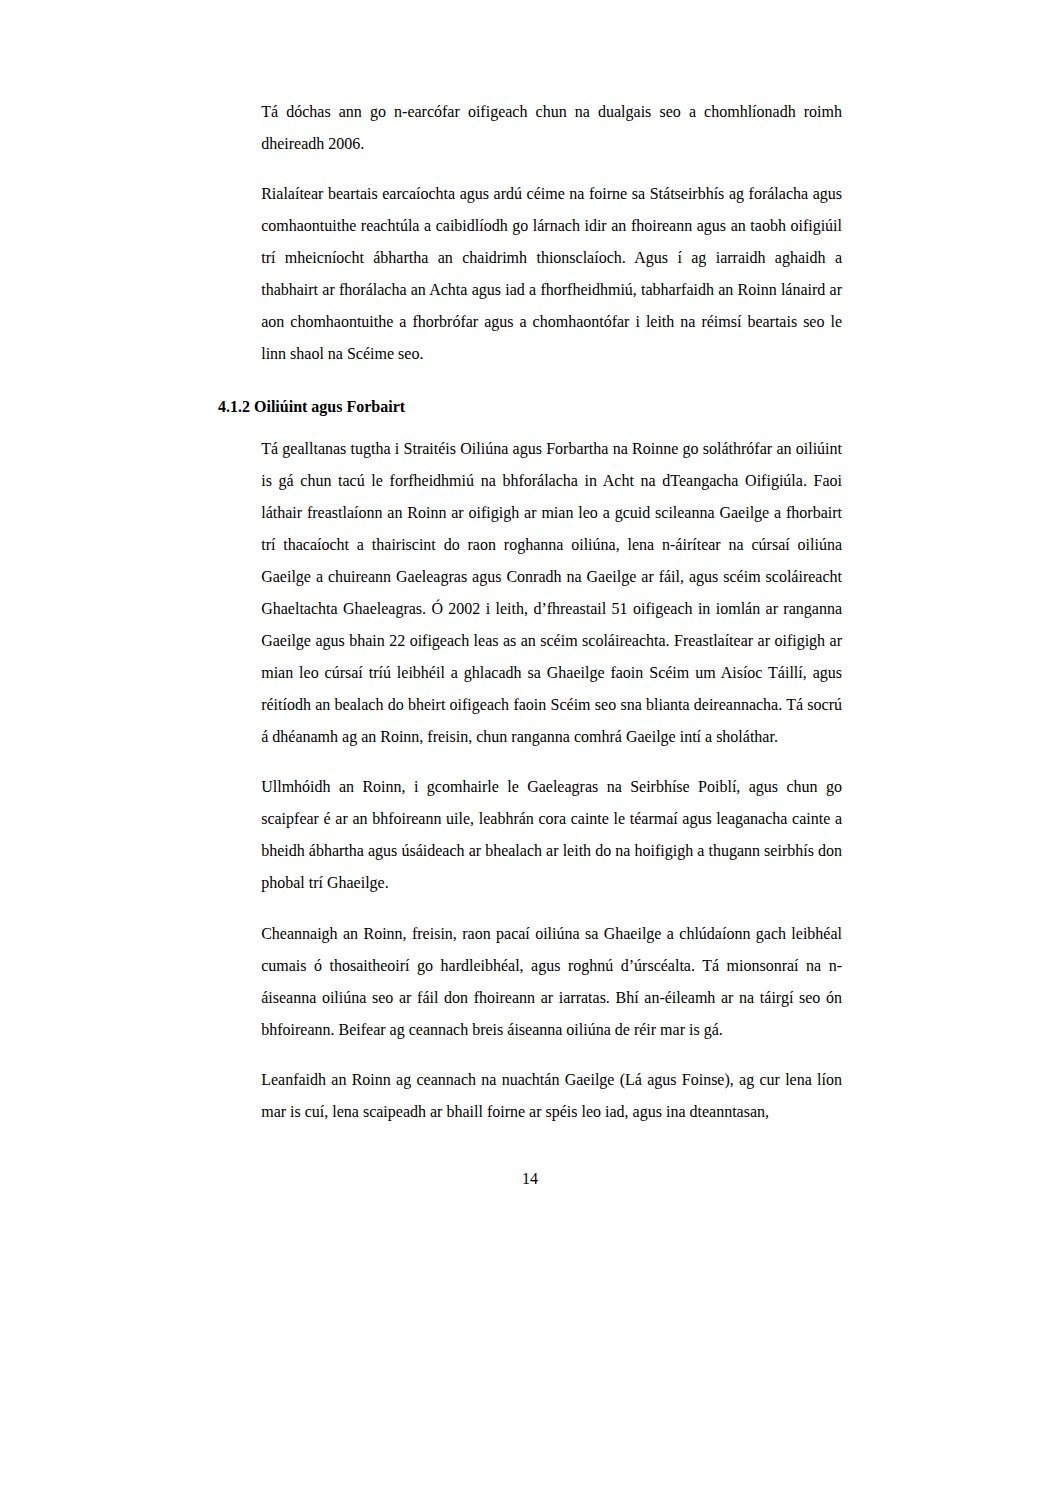Tá dóchas ann go n-earcófar oifigeach chun na dualgais seo a chomhlíonadh roimh dheireadh 2006.
Rialaítear beartais earcaíochta agus ardú céime na foirne sa Státseirbhís ag forálacha agus comhaontuithe reachtúla a caibidlíodh go lárnach idir an fhoireann agus an taobh oifigiúil trí mheicníocht ábhartha an chaidrimh thionsclaíoch. Agus í ag iarraidh aghaidh a thabhairt ar fhorálacha an Achta agus iad a fhorfheidhmiú, tabharfaidh an Roinn lánaird ar aon chomhaontuithe a fhorbrófar agus a chomhaontófar i leith na réimsí beartais seo le linn shaol na Scéime seo.
4.1.2 Oiliúint agus Forbairt
Tá gealltanas tugtha i Straitéis Oiliúna agus Forbartha na Roinne go soláthrófar an oiliúint is gá chun tacú le forfheidhmiú na bhforálacha in Acht na dTeangacha Oifigiúla. Faoi láthair freastlaíonn an Roinn ar oifigigh ar mian leo a gcuid scileanna Gaeilge a fhorbairt trí thacaíocht a thairiscint do raon roghanna oiliúna, lena n-áirítear na cúrsaí oiliúna Gaeilge a chuireann Gaeleagras agus Conradh na Gaeilge ar fáil, agus scéim scoláireacht Ghaeltachta Ghaeleagras. Ó 2002 i leith, d’fhreastail 51 oifigeach in iomlán ar ranganna Gaeilge agus bhain 22 oifigeach leas as an scéim scoláireachta. Freastlaítear ar oifigigh ar mian leo cúrsaí tríú leibhéil a ghlacadh sa Ghaeilge faoin Scéim um Aisíoc Táillí, agus réitíodh an bealach do bheirt oifigeach faoin Scéim seo sna blianta deireannacha. Tá socrú á dhéanamh ag an Roinn, freisin, chun ranganna comhrá Gaeilge intí a sholáthar.
Ullmhóidh an Roinn, i gcomhairle le Gaeleagras na Seirbhíse Poiblí, agus chun go scaipfear é ar an bhfoireann uile, leabhrán cora cainte le téarmaí agus leaganacha cainte a bheidh ábhartha agus úsáideach ar bhealach ar leith do na hoifigigh a thugann seirbhís don phobal trí Ghaeilge.
Cheannaigh an Roinn, freisin, raon pacaí oiliúna sa Ghaeilge a chlúdaíonn gach leibhéal cumais ó thosaitheoirí go hardleibhéal, agus roghnú d’úrscéalta. Tá mionsonraí na n-áiseanna oiliúna seo ar fáil don fhoireann ar iarratas. Bhí an-éileamh ar na táirgí seo ón bhfoireann. Beifear ag ceannach breis áiseanna oiliúna de réir mar is gá.
Leanfaidh an Roinn ag ceannach na nuachtán Gaeilge (Lá agus Foinse), ag cur lena líon mar is cuí, lena scaipeadh ar bhaill foirne ar spéis leo iad, agus ina dteanntasan,
14